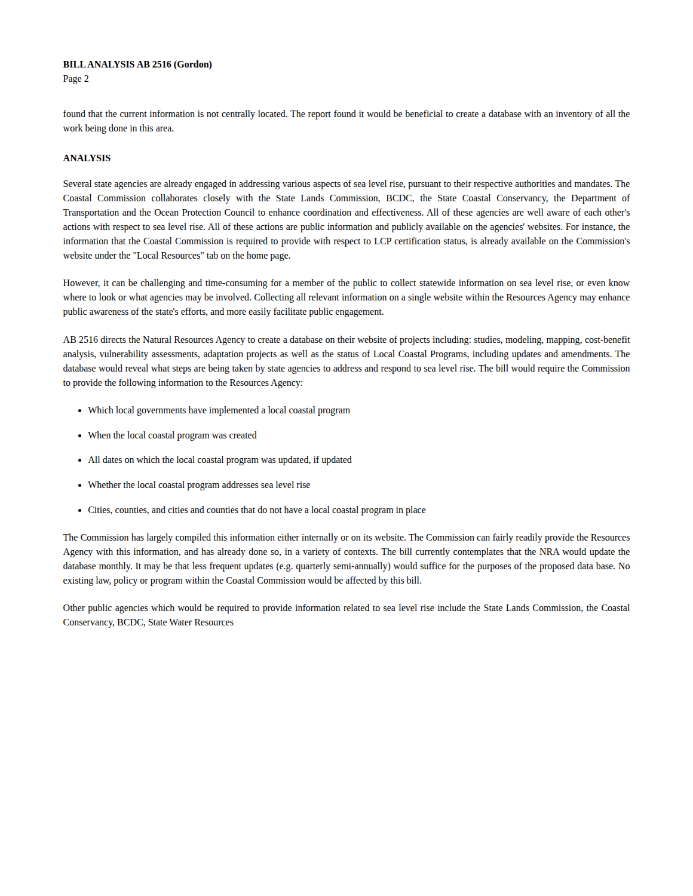BILL ANALYSIS AB 2516 (Gordon)
Page 2
found that the current information is not centrally located. The report found it would be beneficial to create a database with an inventory of all the work being done in this area.
ANALYSIS
Several state agencies are already engaged in addressing various aspects of sea level rise, pursuant to their respective authorities and mandates. The Coastal Commission collaborates closely with the State Lands Commission, BCDC, the State Coastal Conservancy, the Department of Transportation and the Ocean Protection Council to enhance coordination and effectiveness. All of these agencies are well aware of each other's actions with respect to sea level rise. All of these actions are public information and publicly available on the agencies' websites. For instance, the information that the Coastal Commission is required to provide with respect to LCP certification status, is already available on the Commission's website under the "Local Resources" tab on the home page.
However, it can be challenging and time-consuming for a member of the public to collect statewide information on sea level rise, or even know where to look or what agencies may be involved. Collecting all relevant information on a single website within the Resources Agency may enhance public awareness of the state's efforts, and more easily facilitate public engagement.
AB 2516 directs the Natural Resources Agency to create a database on their website of projects including: studies, modeling, mapping, cost-benefit analysis, vulnerability assessments, adaptation projects as well as the status of Local Coastal Programs, including updates and amendments. The database would reveal what steps are being taken by state agencies to address and respond to sea level rise. The bill would require the Commission to provide the following information to the Resources Agency:
Which local governments have implemented a local coastal program
When the local coastal program was created
All dates on which the local coastal program was updated, if updated
Whether the local coastal program addresses sea level rise
Cities, counties, and cities and counties that do not have a local coastal program in place
The Commission has largely compiled this information either internally or on its website. The Commission can fairly readily provide the Resources Agency with this information, and has already done so, in a variety of contexts. The bill currently contemplates that the NRA would update the database monthly. It may be that less frequent updates (e.g. quarterly semi-annually) would suffice for the purposes of the proposed data base. No existing law, policy or program within the Coastal Commission would be affected by this bill.
Other public agencies which would be required to provide information related to sea level rise include the State Lands Commission, the Coastal Conservancy, BCDC, State Water Resources